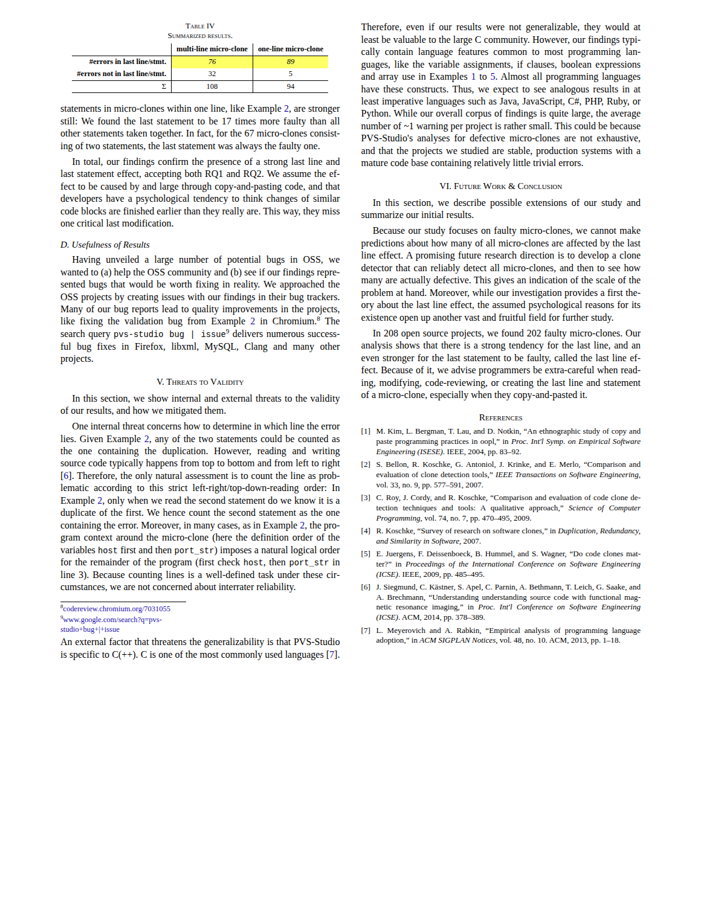Table IV
Summarized results.
| | multi-line micro-clone | one-line micro-clone |
| #errors in last line/stmt. | 76 | 89 |
| #errors not in last line/stmt. | 32 | 5 |
| Σ | 108 | 94 |
statements in micro-clones within one line, like Example 2, are stronger still: We found the last statement to be 17 times more faulty than all other statements taken together. In fact, for the 67 micro-clones consisting of two statements, the last statement was always the faulty one.
In total, our findings confirm the presence of a strong last line and last statement effect, accepting both RQ1 and RQ2. We assume the effect to be caused by and large through copy-and-pasting code, and that developers have a psychological tendency to think changes of similar code blocks are finished earlier than they really are. This way, they miss one critical last modification.
D. Usefulness of Results
Having unveiled a large number of potential bugs in OSS, we wanted to (a) help the OSS community and (b) see if our findings represented bugs that would be worth fixing in reality. We approached the OSS projects by creating issues with our findings in their bug trackers. Many of our bug reports lead to quality improvements in the projects, like fixing the validation bug from Example 2 in Chromium.8 The search query pvs-studio bug | issue9 delivers numerous successful bug fixes in Firefox, libxml, MySQL, Clang and many other projects.
V. Threats to Validity
In this section, we show internal and external threats to the validity of our results, and how we mitigated them.
One internal threat concerns how to determine in which line the error lies. Given Example 2, any of the two statements could be counted as the one containing the duplication. However, reading and writing source code typically happens from top to bottom and from left to right [6]. Therefore, the only natural assessment is to count the line as problematic according to this strict left-right/top-down-reading order: In Example 2, only when we read the second statement do we know it is a duplicate of the first. We hence count the second statement as the one containing the error. Moreover, in many cases, as in Example 2, the program context around the micro-clone (here the definition order of the variables host first and then port_str) imposes a natural logical order for the remainder of the program (first check host, then port_str in line 3). Because counting lines is a well-defined task under these circumstances, we are not concerned about interrater reliability.
8codereview.chromium.org/7031055
9www.google.com/search?q=pvs-studio+bug+|+issue
An external factor that threatens the generalizability is that PVS-Studio is specific to C(++). C is one of the most commonly used languages [7]. Therefore, even if our results were not generalizable, they would at least be valuable to the large C community. However, our findings typically contain language features common to most programming languages, like the variable assignments, if clauses, boolean expressions and array use in Examples 1 to 5. Almost all programming languages have these constructs. Thus, we expect to see analogous results in at least imperative languages such as Java, JavaScript, C#, PHP, Ruby, or Python. While our overall corpus of findings is quite large, the average number of ~1 warning per project is rather small. This could be because PVS-Studio's analyses for defective micro-clones are not exhaustive, and that the projects we studied are stable, production systems with a mature code base containing relatively little trivial errors.
VI. Future Work & Conclusion
In this section, we describe possible extensions of our study and summarize our initial results.
Because our study focuses on faulty micro-clones, we cannot make predictions about how many of all micro-clones are affected by the last line effect. A promising future research direction is to develop a clone detector that can reliably detect all micro-clones, and then to see how many are actually defective. This gives an indication of the scale of the problem at hand. Moreover, while our investigation provides a first theory about the last line effect, the assumed psychological reasons for its existence open up another vast and fruitful field for further study.
In 208 open source projects, we found 202 faulty micro-clones. Our analysis shows that there is a strong tendency for the last line, and an even stronger for the last statement to be faulty, called the last line effect. Because of it, we advise programmers be extra-careful when reading, modifying, code-reviewing, or creating the last line and statement of a micro-clone, especially when they copy-and-pasted it.
References
M. Kim, L. Bergman, T. Lau, and D. Notkin, “An ethnographic study of copy and paste programming practices in oopl,” in Proc. Int'l Symp. on Empirical Software Engineering (ISESE). IEEE, 2004, pp. 83–92.
S. Bellon, R. Koschke, G. Antoniol, J. Krinke, and E. Merlo, “Comparison and evaluation of clone detection tools,” IEEE Transactions on Software Engineering, vol. 33, no. 9, pp. 577–591, 2007.
C. Roy, J. Cordy, and R. Koschke, “Comparison and evaluation of code clone detection techniques and tools: A qualitative approach,” Science of Computer Programming, vol. 74, no. 7, pp. 470–495, 2009.
R. Koschke, “Survey of research on software clones,” in Duplication, Redundancy, and Similarity in Software, 2007.
E. Juergens, F. Deissenboeck, B. Hummel, and S. Wagner, “Do code clones matter?” in Proceedings of the International Conference on Software Engineering (ICSE). IEEE, 2009, pp. 485–495.
J. Siegmund, C. Kästner, S. Apel, C. Parnin, A. Bethmann, T. Leich, G. Saake, and A. Brechmann, “Understanding understanding source code with functional magnetic resonance imaging,” in Proc. Int'l Conference on Software Engineering (ICSE). ACM, 2014, pp. 378–389.
L. Meyerovich and A. Rabkin, “Empirical analysis of programming language adoption,” in ACM SIGPLAN Notices, vol. 48, no. 10. ACM, 2013, pp. 1–18.